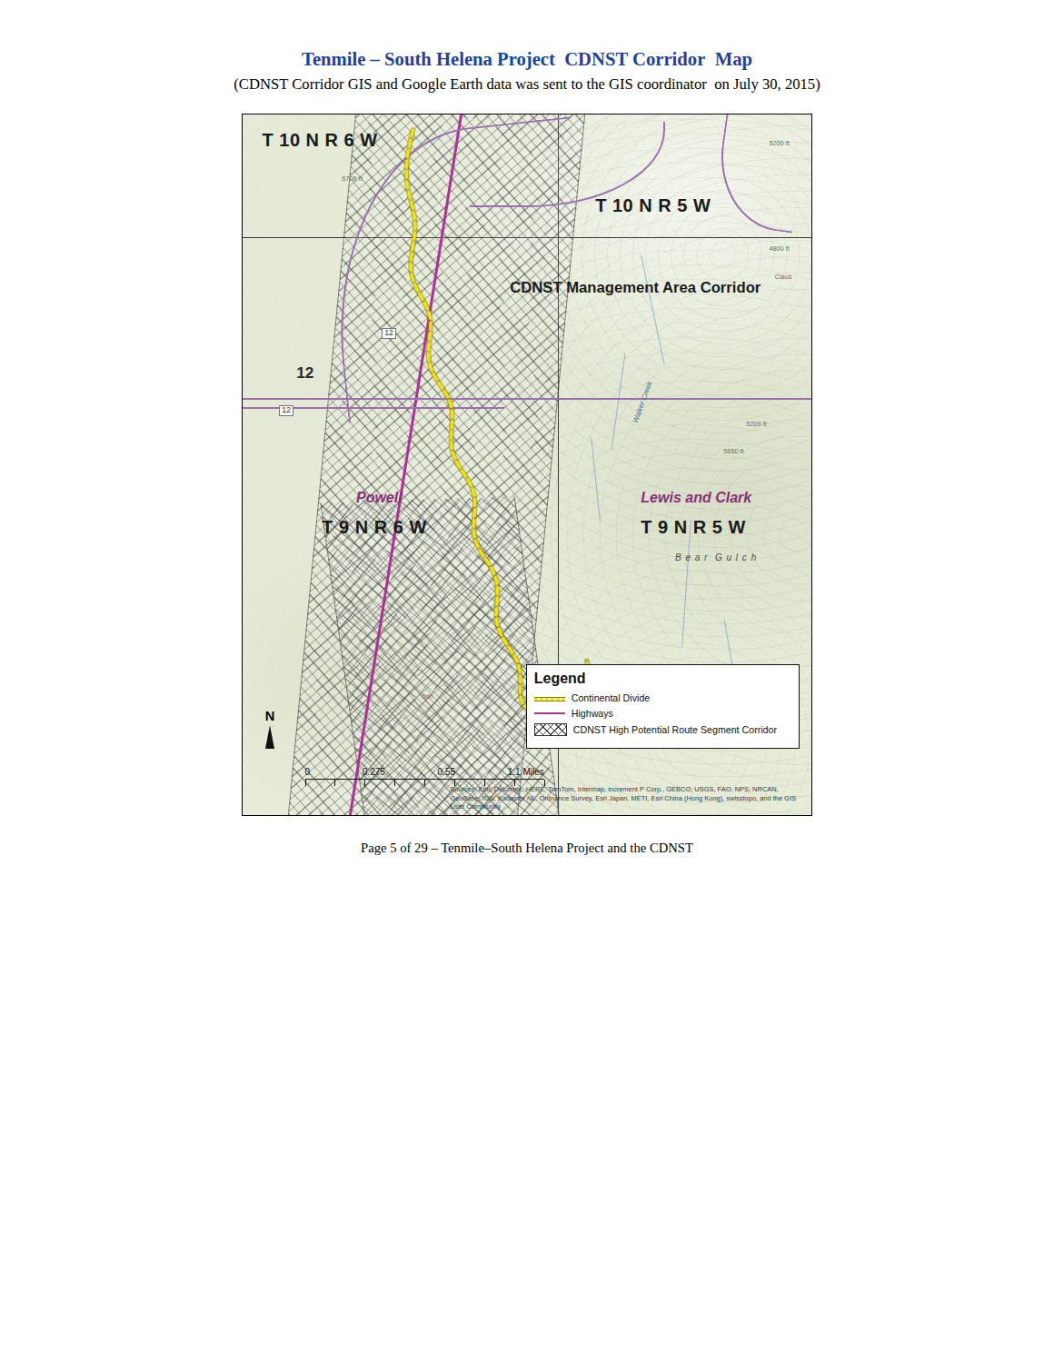Tenmile – South Helena Project CDNST Corridor Map
(CDNST Corridor GIS and Google Earth data was sent to the GIS coordinator on July 30, 2015)
T 10 N R 6 W
T 10 N R 5 W
CDNST Management Area Corridor
Powell
T 9 N R 6 W
Lewis and Clark
T 9 N R 5 W
12
12
12
B e a r G u l c h
Walker Creek
6708 ft
5200 ft
Claus
5209 ft
5650 ft
4800 ft
6dh
N
0 0.275 0.55 1.1 Miles
Legend
Continental Divide
Highways
CDNST High Potential Route Segment Corridor
Sources: Esri, DeLorme, HERE, TomTom, Intermap, increment P Corp., GEBCO, USGS, FAO, NPS, NRCAN, GeoBase, IGN, Kadaster NL, Ordnance Survey, Esri Japan, METI, Esri China (Hong Kong), swisstopo, and the GIS User Community
Page 5 of 29 – Tenmile–South Helena Project and the CDNST